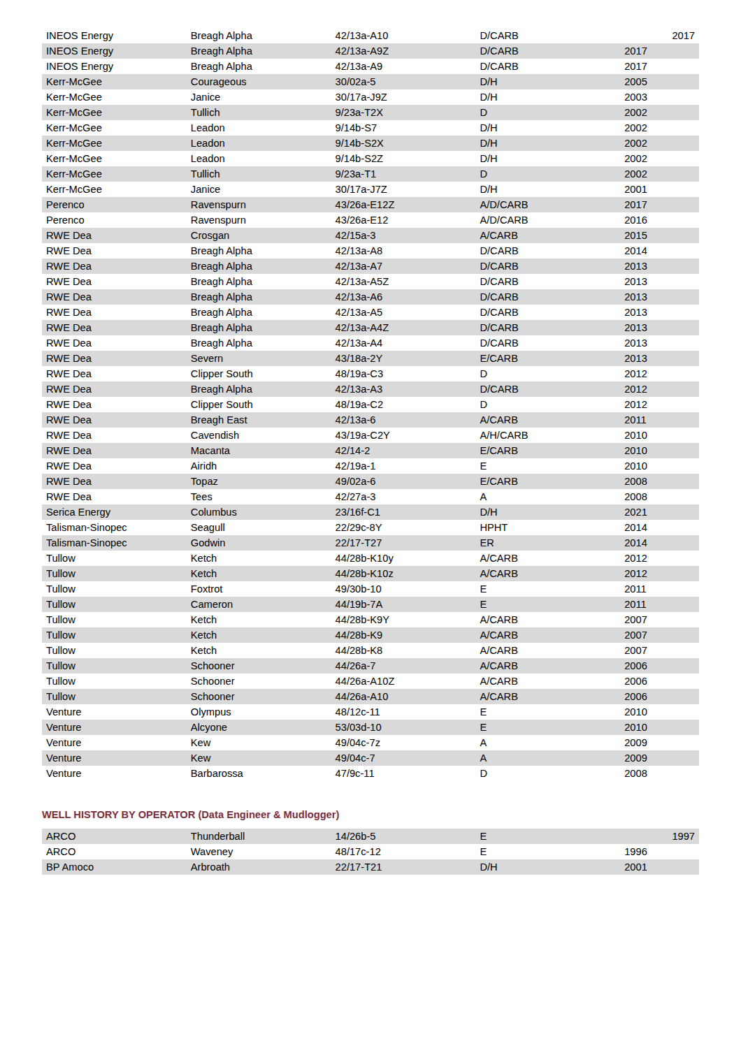| INEOS Energy | Breagh Alpha | 42/13a-A10 | D/CARB | 2017 |
| INEOS Energy | Breagh Alpha | 42/13a-A9Z | D/CARB | 2017 |
| INEOS Energy | Breagh Alpha | 42/13a-A9 | D/CARB | 2017 |
| Kerr-McGee | Courageous | 30/02a-5 | D/H | 2005 |
| Kerr-McGee | Janice | 30/17a-J9Z | D/H | 2003 |
| Kerr-McGee | Tullich | 9/23a-T2X | D | 2002 |
| Kerr-McGee | Leadon | 9/14b-S7 | D/H | 2002 |
| Kerr-McGee | Leadon | 9/14b-S2X | D/H | 2002 |
| Kerr-McGee | Leadon | 9/14b-S2Z | D/H | 2002 |
| Kerr-McGee | Tullich | 9/23a-T1 | D | 2002 |
| Kerr-McGee | Janice | 30/17a-J7Z | D/H | 2001 |
| Perenco | Ravenspurn | 43/26a-E12Z | A/D/CARB | 2017 |
| Perenco | Ravenspurn | 43/26a-E12 | A/D/CARB | 2016 |
| RWE Dea | Crosgan | 42/15a-3 | A/CARB | 2015 |
| RWE Dea | Breagh Alpha | 42/13a-A8 | D/CARB | 2014 |
| RWE Dea | Breagh Alpha | 42/13a-A7 | D/CARB | 2013 |
| RWE Dea | Breagh Alpha | 42/13a-A5Z | D/CARB | 2013 |
| RWE Dea | Breagh Alpha | 42/13a-A6 | D/CARB | 2013 |
| RWE Dea | Breagh Alpha | 42/13a-A5 | D/CARB | 2013 |
| RWE Dea | Breagh Alpha | 42/13a-A4Z | D/CARB | 2013 |
| RWE Dea | Breagh Alpha | 42/13a-A4 | D/CARB | 2013 |
| RWE Dea | Severn | 43/18a-2Y | E/CARB | 2013 |
| RWE Dea | Clipper South | 48/19a-C3 | D | 2012 |
| RWE Dea | Breagh Alpha | 42/13a-A3 | D/CARB | 2012 |
| RWE Dea | Clipper South | 48/19a-C2 | D | 2012 |
| RWE Dea | Breagh East | 42/13a-6 | A/CARB | 2011 |
| RWE Dea | Cavendish | 43/19a-C2Y | A/H/CARB | 2010 |
| RWE Dea | Macanta | 42/14-2 | E/CARB | 2010 |
| RWE Dea | Airidh | 42/19a-1 | E | 2010 |
| RWE Dea | Topaz | 49/02a-6 | E/CARB | 2008 |
| RWE Dea | Tees | 42/27a-3 | A | 2008 |
| Serica Energy | Columbus | 23/16f-C1 | D/H | 2021 |
| Talisman-Sinopec | Seagull | 22/29c-8Y | HPHT | 2014 |
| Talisman-Sinopec | Godwin | 22/17-T27 | ER | 2014 |
| Tullow | Ketch | 44/28b-K10y | A/CARB | 2012 |
| Tullow | Ketch | 44/28b-K10z | A/CARB | 2012 |
| Tullow | Foxtrot | 49/30b-10 | E | 2011 |
| Tullow | Cameron | 44/19b-7A | E | 2011 |
| Tullow | Ketch | 44/28b-K9Y | A/CARB | 2007 |
| Tullow | Ketch | 44/28b-K9 | A/CARB | 2007 |
| Tullow | Ketch | 44/28b-K8 | A/CARB | 2007 |
| Tullow | Schooner | 44/26a-7 | A/CARB | 2006 |
| Tullow | Schooner | 44/26a-A10Z | A/CARB | 2006 |
| Tullow | Schooner | 44/26a-A10 | A/CARB | 2006 |
| Venture | Olympus | 48/12c-11 | E | 2010 |
| Venture | Alcyone | 53/03d-10 | E | 2010 |
| Venture | Kew | 49/04c-7z | A | 2009 |
| Venture | Kew | 49/04c-7 | A | 2009 |
| Venture | Barbarossa | 47/9c-11 | D | 2008 |
WELL HISTORY BY OPERATOR (Data Engineer & Mudlogger)
| ARCO | Thunderball | 14/26b-5 | E | 1997 |
| ARCO | Waveney | 48/17c-12 | E | 1996 |
| BP Amoco | Arbroath | 22/17-T21 | D/H | 2001 |